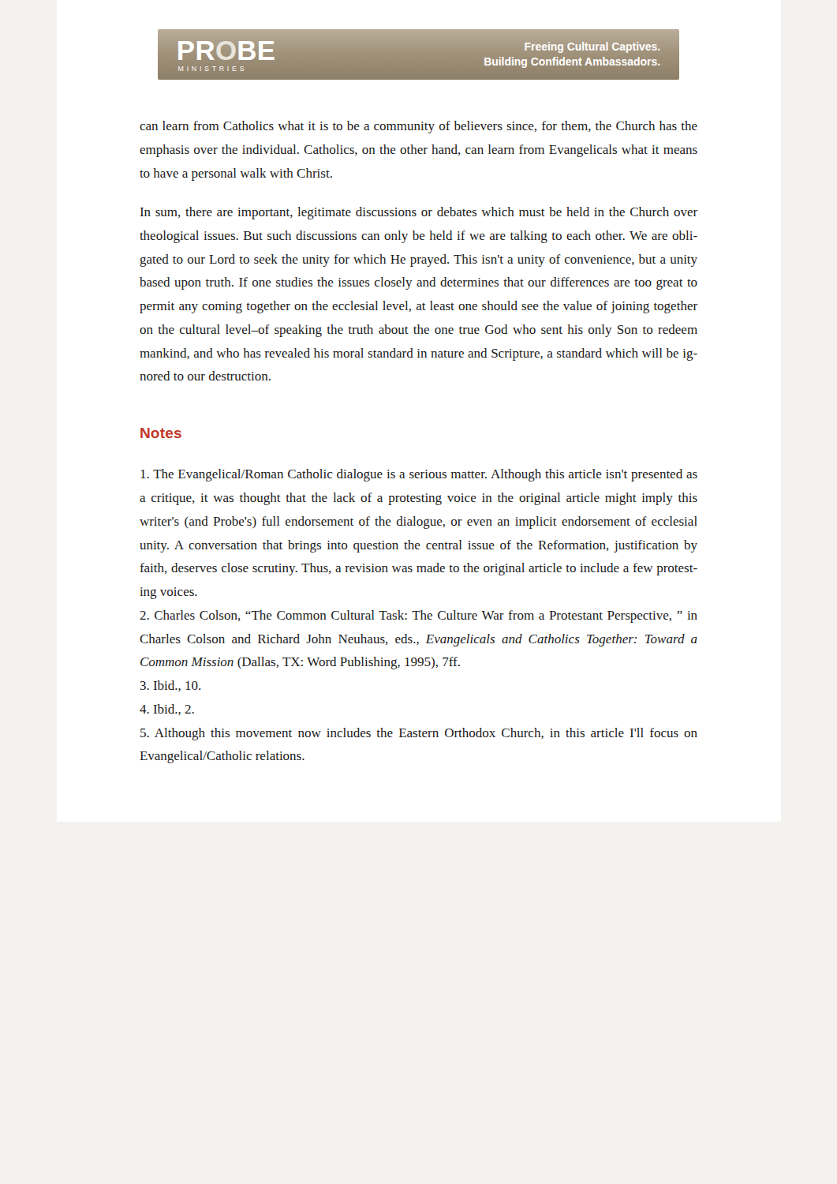PROBE MINISTRIES
Freeing Cultural Captives. Building Confident Ambassadors.
can learn from Catholics what it is to be a community of believers since, for them, the Church has the emphasis over the individual. Catholics, on the other hand, can learn from Evangelicals what it means to have a personal walk with Christ.
In sum, there are important, legitimate discussions or debates which must be held in the Church over theological issues. But such discussions can only be held if we are talking to each other. We are obligated to our Lord to seek the unity for which He prayed. This isn't a unity of convenience, but a unity based upon truth. If one studies the issues closely and determines that our differences are too great to permit any coming together on the ecclesial level, at least one should see the value of joining together on the cultural level–of speaking the truth about the one true God who sent his only Son to redeem mankind, and who has revealed his moral standard in nature and Scripture, a standard which will be ignored to our destruction.
Notes
1. The Evangelical/Roman Catholic dialogue is a serious matter. Although this article isn't presented as a critique, it was thought that the lack of a protesting voice in the original article might imply this writer's (and Probe's) full endorsement of the dialogue, or even an implicit endorsement of ecclesial unity. A conversation that brings into question the central issue of the Reformation, justification by faith, deserves close scrutiny. Thus, a revision was made to the original article to include a few protesting voices.
2. Charles Colson, “The Common Cultural Task: The Culture War from a Protestant Perspective, ” in Charles Colson and Richard John Neuhaus, eds., Evangelicals and Catholics Together: Toward a Common Mission (Dallas, TX: Word Publishing, 1995), 7ff.
3. Ibid., 10.
4. Ibid., 2.
5. Although this movement now includes the Eastern Orthodox Church, in this article I'll focus on Evangelical/Catholic relations.